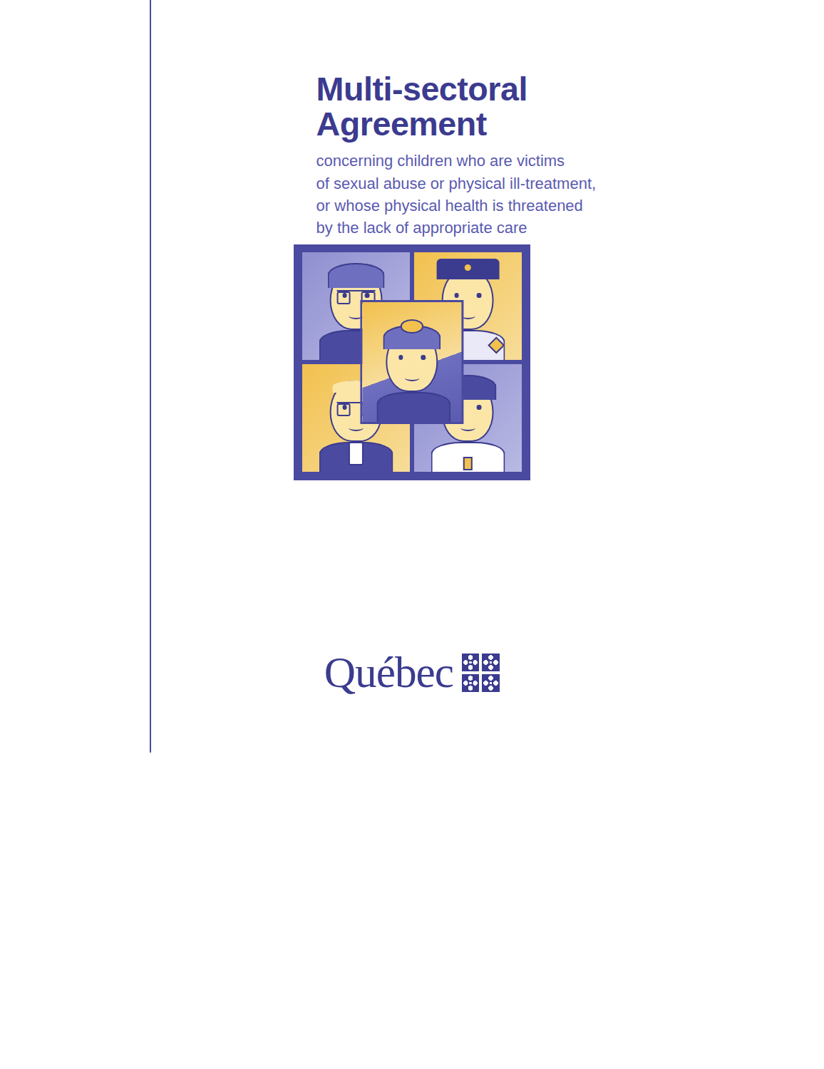Multi-sectoral Agreement
concerning children who are victims
of sexual abuse or physical ill-treatment,
or whose physical health is threatened
by the lack of appropriate care
Québec